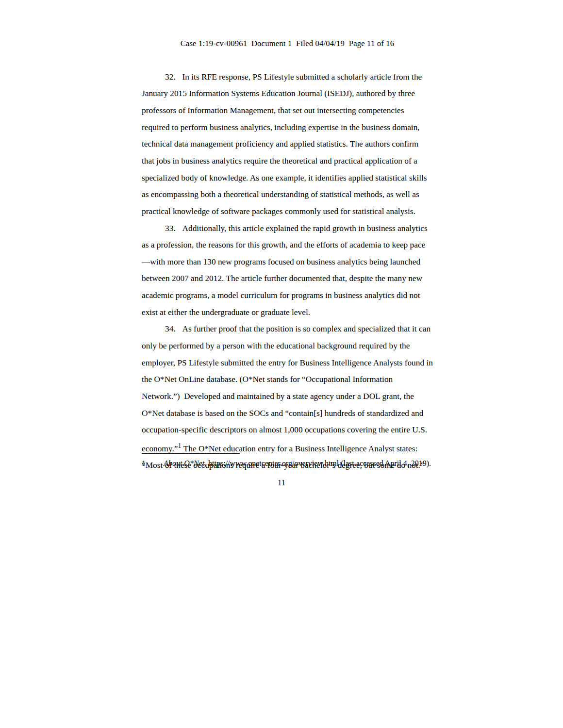Case 1:19-cv-00961 Document 1 Filed 04/04/19 Page 11 of 16
32. In its RFE response, PS Lifestyle submitted a scholarly article from the January 2015 Information Systems Education Journal (ISEDJ), authored by three professors of Information Management, that set out intersecting competencies required to perform business analytics, including expertise in the business domain, technical data management proficiency and applied statistics. The authors confirm that jobs in business analytics require the theoretical and practical application of a specialized body of knowledge. As one example, it identifies applied statistical skills as encompassing both a theoretical understanding of statistical methods, as well as practical knowledge of software packages commonly used for statistical analysis.
33. Additionally, this article explained the rapid growth in business analytics as a profession, the reasons for this growth, and the efforts of academia to keep pace—with more than 130 new programs focused on business analytics being launched between 2007 and 2012. The article further documented that, despite the many new academic programs, a model curriculum for programs in business analytics did not exist at either the undergraduate or graduate level.
34. As further proof that the position is so complex and specialized that it can only be performed by a person with the educational background required by the employer, PS Lifestyle submitted the entry for Business Intelligence Analysts found in the O*Net OnLine database. (O*Net stands for “Occupational Information Network.”) Developed and maintained by a state agency under a DOL grant, the O*Net database is based on the SOCs and “contain[s] hundreds of standardized and occupation-specific descriptors on almost 1,000 occupations covering the entire U.S. economy.”1 The O*Net education entry for a Business Intelligence Analyst states: “Most of these occupations require a four-year bachelor’s degree, but some do not.”
1
About O*Net, https://www.onetcenter.org/overview.html (last accessed April 4, 2019).
11